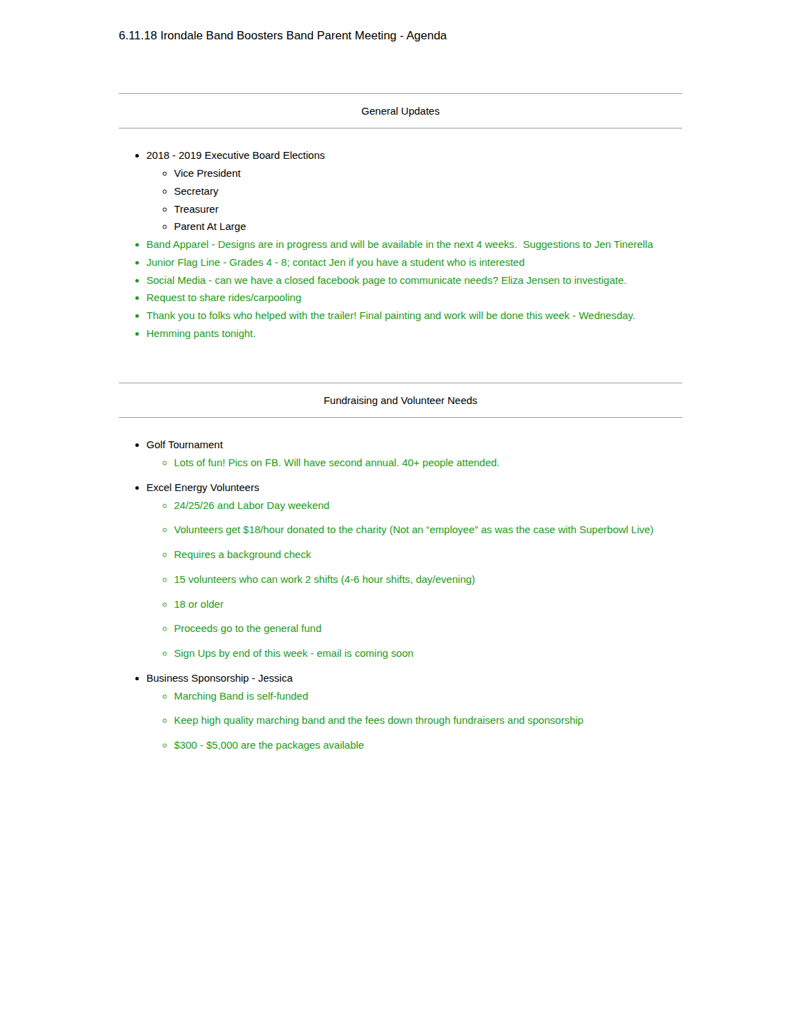6.11.18 Irondale Band Boosters Band Parent Meeting - Agenda
General Updates
2018 - 2019 Executive Board Elections
Vice President
Secretary
Treasurer
Parent At Large
Band Apparel - Designs are in progress and will be available in the next 4 weeks. Suggestions to Jen Tinerella
Junior Flag Line - Grades 4 - 8; contact Jen if you have a student who is interested
Social Media - can we have a closed facebook page to communicate needs? Eliza Jensen to investigate.
Request to share rides/carpooling
Thank you to folks who helped with the trailer! Final painting and work will be done this week - Wednesday.
Hemming pants tonight.
Fundraising and Volunteer Needs
Golf Tournament
Lots of fun! Pics on FB. Will have second annual. 40+ people attended.
Excel Energy Volunteers
24/25/26 and Labor Day weekend
Volunteers get $18/hour donated to the charity (Not an “employee” as was the case with Superbowl Live)
Requires a background check
15 volunteers who can work 2 shifts (4-6 hour shifts, day/evening)
18 or older
Proceeds go to the general fund
Sign Ups by end of this week - email is coming soon
Business Sponsorship - Jessica
Marching Band is self-funded
Keep high quality marching band and the fees down through fundraisers and sponsorship
$300 - $5,000 are the packages available